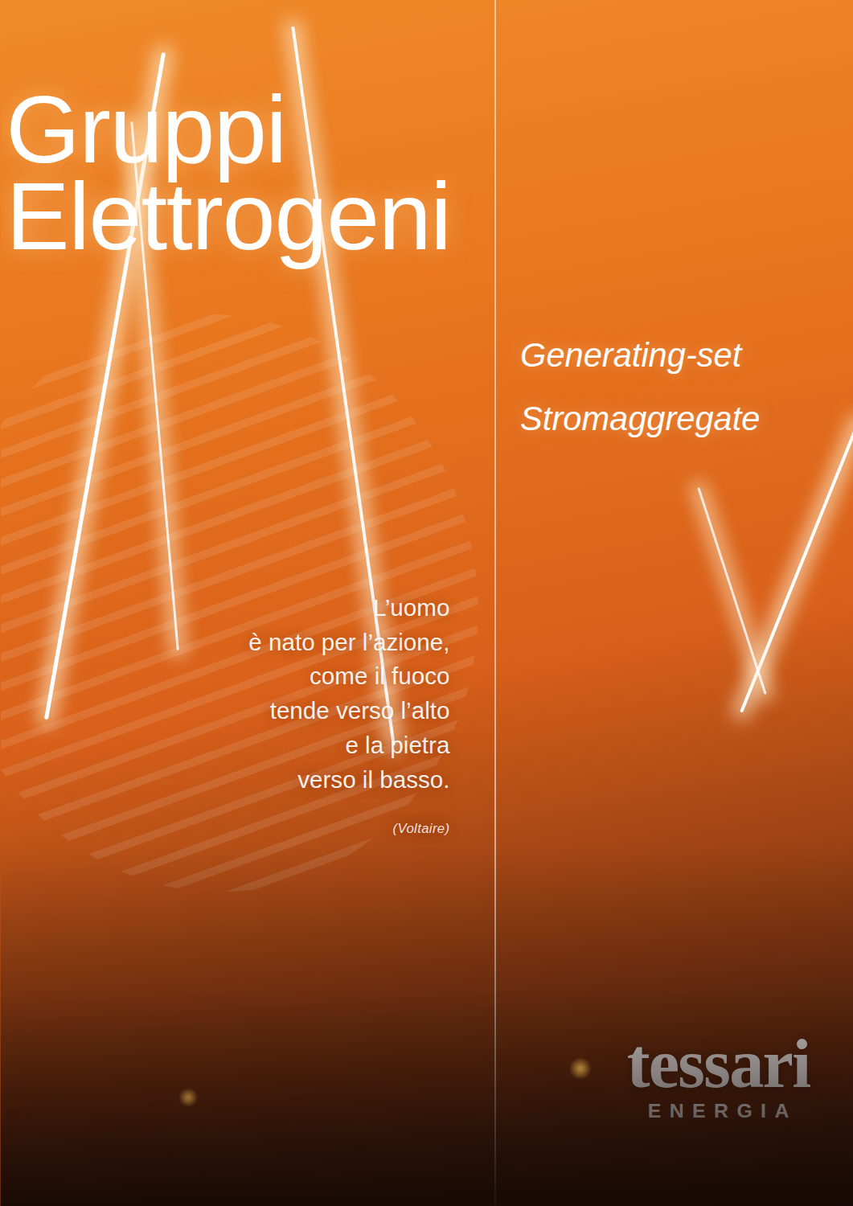Gruppi Elettrogeni
Generating-set
Stromaggregate
L’uomo
è nato per l’azione,
come il fuoco
tende verso l’alto
e la pietra
verso il basso.
(Voltaire)
tessari ENERGIA